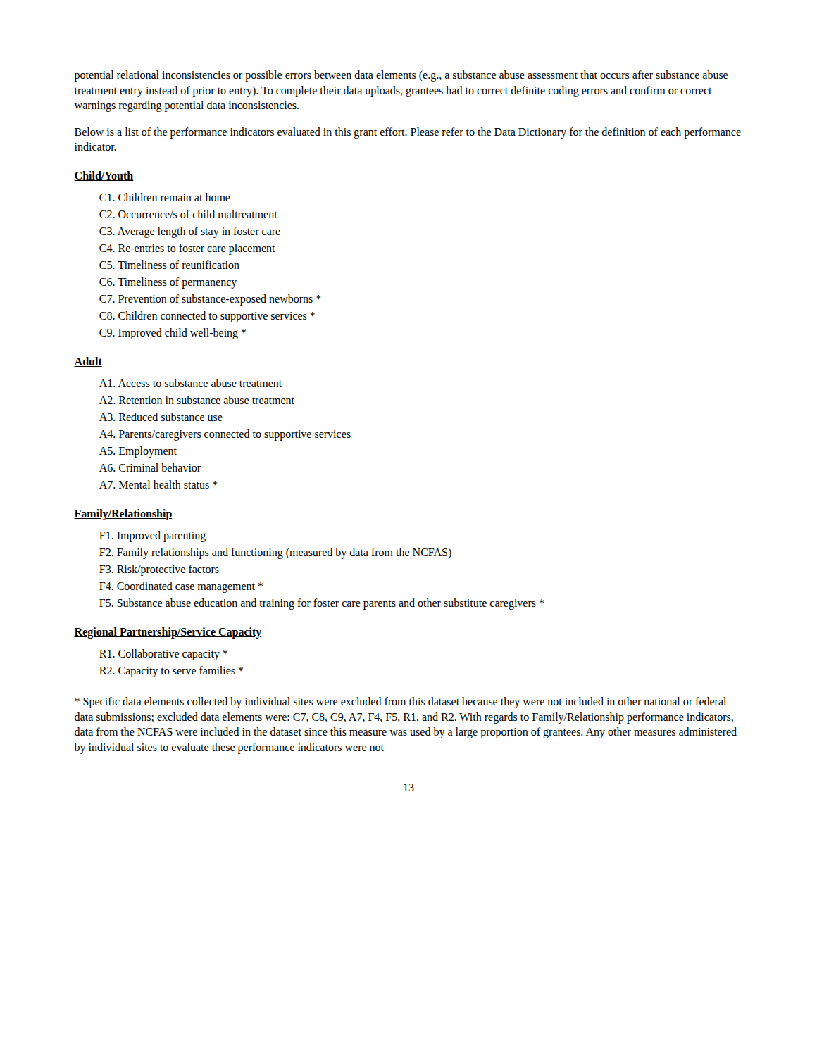potential relational inconsistencies or possible errors between data elements (e.g., a substance abuse assessment that occurs after substance abuse treatment entry instead of prior to entry). To complete their data uploads, grantees had to correct definite coding errors and confirm or correct warnings regarding potential data inconsistencies.
Below is a list of the performance indicators evaluated in this grant effort. Please refer to the Data Dictionary for the definition of each performance indicator.
Child/Youth
C1. Children remain at home
C2. Occurrence/s of child maltreatment
C3. Average length of stay in foster care
C4. Re-entries to foster care placement
C5. Timeliness of reunification
C6. Timeliness of permanency
C7. Prevention of substance-exposed newborns *
C8. Children connected to supportive services *
C9. Improved child well-being *
Adult
A1. Access to substance abuse treatment
A2. Retention in substance abuse treatment
A3. Reduced substance use
A4. Parents/caregivers connected to supportive services
A5. Employment
A6. Criminal behavior
A7. Mental health status *
Family/Relationship
F1. Improved parenting
F2. Family relationships and functioning (measured by data from the NCFAS)
F3. Risk/protective factors
F4. Coordinated case management *
F5. Substance abuse education and training for foster care parents and other substitute caregivers *
Regional Partnership/Service Capacity
R1. Collaborative capacity *
R2. Capacity to serve families *
* Specific data elements collected by individual sites were excluded from this dataset because they were not included in other national or federal data submissions; excluded data elements were: C7, C8, C9, A7, F4, F5, R1, and R2. With regards to Family/Relationship performance indicators, data from the NCFAS were included in the dataset since this measure was used by a large proportion of grantees. Any other measures administered by individual sites to evaluate these performance indicators were not
13